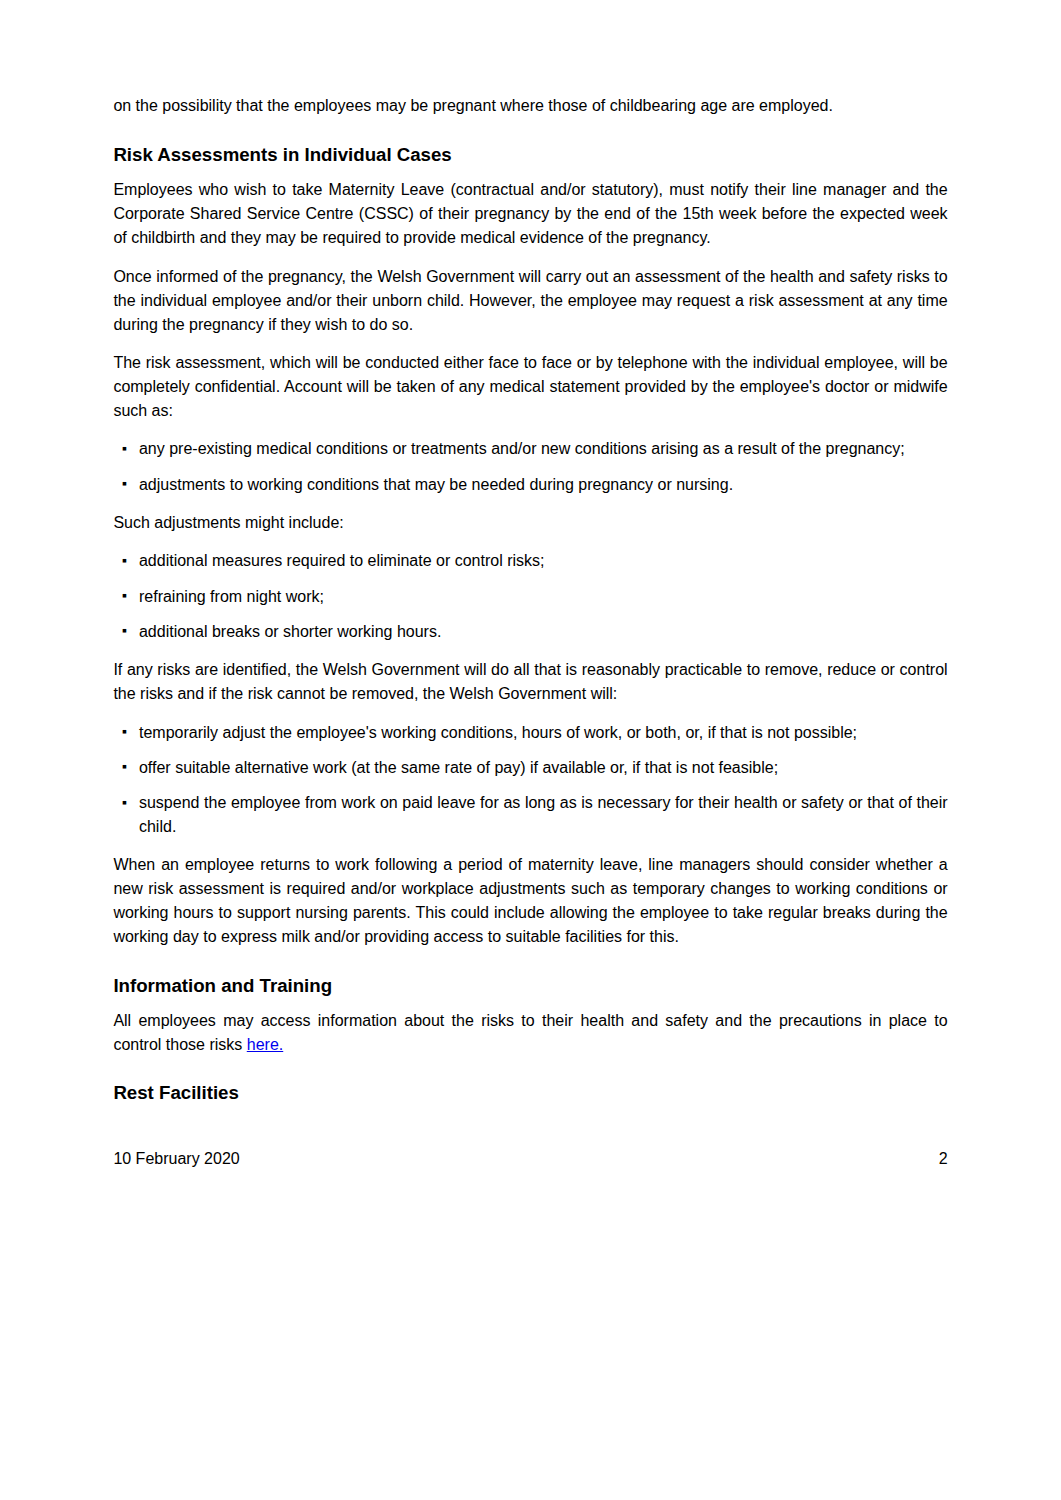on the possibility that the employees may be pregnant where those of childbearing age are employed.
Risk Assessments in Individual Cases
Employees who wish to take Maternity Leave (contractual and/or statutory), must notify their line manager and the Corporate Shared Service Centre (CSSC) of their pregnancy by the end of the 15th week before the expected week of childbirth and they may be required to provide medical evidence of the pregnancy.
Once informed of the pregnancy, the Welsh Government will carry out an assessment of the health and safety risks to the individual employee and/or their unborn child. However, the employee may request a risk assessment at any time during the pregnancy if they wish to do so.
The risk assessment, which will be conducted either face to face or by telephone with the individual employee, will be completely confidential. Account will be taken of any medical statement provided by the employee's doctor or midwife such as:
any pre-existing medical conditions or treatments and/or new conditions arising as a result of the pregnancy;
adjustments to working conditions that may be needed during pregnancy or nursing.
Such adjustments might include:
additional measures required to eliminate or control risks;
refraining from night work;
additional breaks or shorter working hours.
If any risks are identified, the Welsh Government will do all that is reasonably practicable to remove, reduce or control the risks and if the risk cannot be removed, the Welsh Government will:
temporarily adjust the employee's working conditions, hours of work, or both, or, if that is not possible;
offer suitable alternative work (at the same rate of pay) if available or, if that is not feasible;
suspend the employee from work on paid leave for as long as is necessary for their health or safety or that of their child.
When an employee returns to work following a period of maternity leave, line managers should consider whether a new risk assessment is required and/or workplace adjustments such as temporary changes to working conditions or working hours to support nursing parents. This could include allowing the employee to take regular breaks during the working day to express milk and/or providing access to suitable facilities for this.
Information and Training
All employees may access information about the risks to their health and safety and the precautions in place to control those risks here.
Rest Facilities
10 February 2020 2